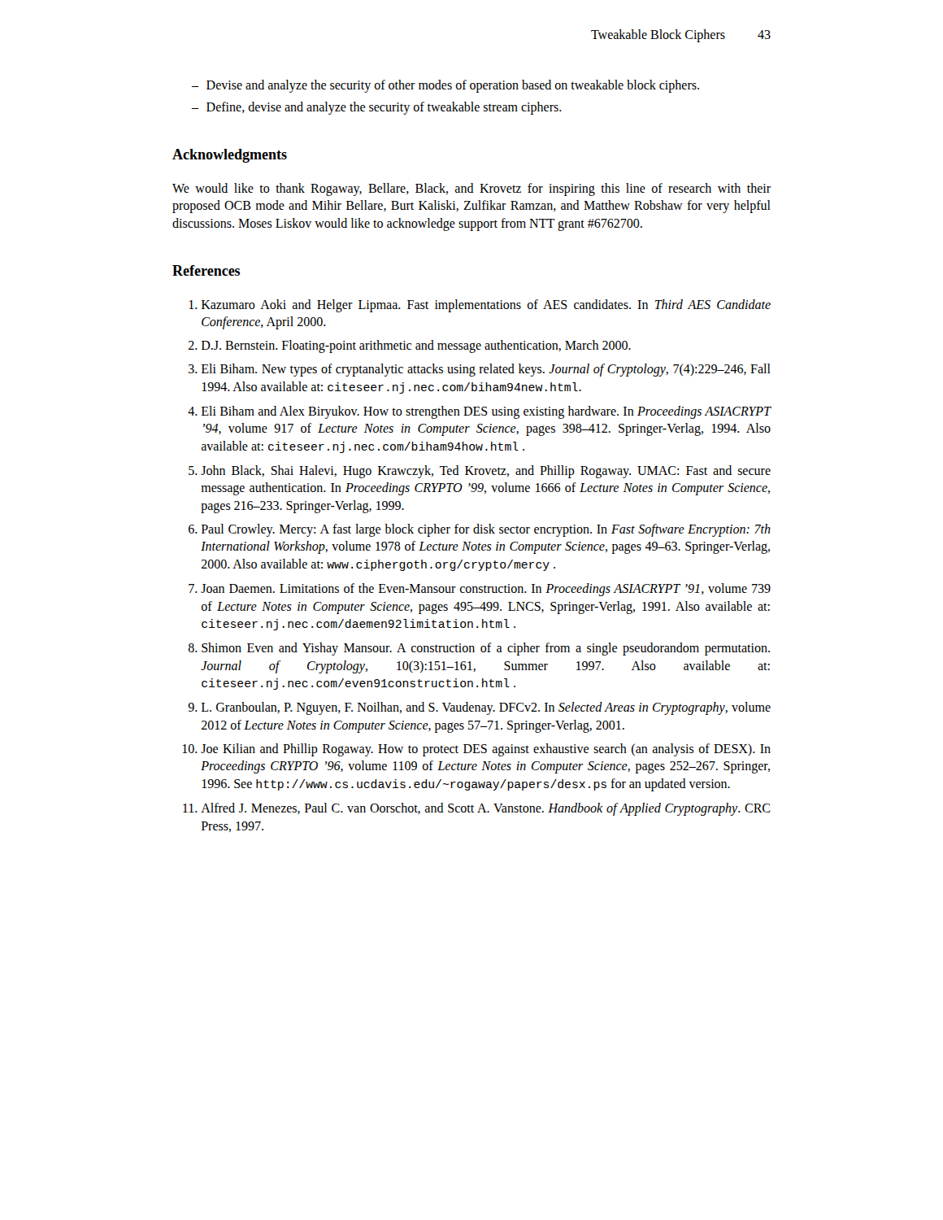Tweakable Block Ciphers 43
Devise and analyze the security of other modes of operation based on tweakable block ciphers.
Define, devise and analyze the security of tweakable stream ciphers.
Acknowledgments
We would like to thank Rogaway, Bellare, Black, and Krovetz for inspiring this line of research with their proposed OCB mode and Mihir Bellare, Burt Kaliski, Zulfikar Ramzan, and Matthew Robshaw for very helpful discussions. Moses Liskov would like to acknowledge support from NTT grant #6762700.
References
Kazumaro Aoki and Helger Lipmaa. Fast implementations of AES candidates. In Third AES Candidate Conference, April 2000.
D.J. Bernstein. Floating-point arithmetic and message authentication, March 2000.
Eli Biham. New types of cryptanalytic attacks using related keys. Journal of Cryptology, 7(4):229–246, Fall 1994. Also available at: citeseer.nj.nec.com/biham94new.html.
Eli Biham and Alex Biryukov. How to strengthen DES using existing hardware. In Proceedings ASIACRYPT ’94, volume 917 of Lecture Notes in Computer Science, pages 398–412. Springer-Verlag, 1994. Also available at: citeseer.nj.nec.com/biham94how.html .
John Black, Shai Halevi, Hugo Krawczyk, Ted Krovetz, and Phillip Rogaway. UMAC: Fast and secure message authentication. In Proceedings CRYPTO ’99, volume 1666 of Lecture Notes in Computer Science, pages 216–233. Springer-Verlag, 1999.
Paul Crowley. Mercy: A fast large block cipher for disk sector encryption. In Fast Software Encryption: 7th International Workshop, volume 1978 of Lecture Notes in Computer Science, pages 49–63. Springer-Verlag, 2000. Also available at: www.ciphergoth.org/crypto/mercy .
Joan Daemen. Limitations of the Even-Mansour construction. In Proceedings ASIACRYPT ’91, volume 739 of Lecture Notes in Computer Science, pages 495–499. LNCS, Springer-Verlag, 1991. Also available at: citeseer.nj.nec.com/daemen92limitation.html .
Shimon Even and Yishay Mansour. A construction of a cipher from a single pseudorandom permutation. Journal of Cryptology, 10(3):151–161, Summer 1997. Also available at: citeseer.nj.nec.com/even91construction.html .
L. Granboulan, P. Nguyen, F. Noilhan, and S. Vaudenay. DFCv2. In Selected Areas in Cryptography, volume 2012 of Lecture Notes in Computer Science, pages 57–71. Springer-Verlag, 2001.
Joe Kilian and Phillip Rogaway. How to protect DES against exhaustive search (an analysis of DESX). In Proceedings CRYPTO ’96, volume 1109 of Lecture Notes in Computer Science, pages 252–267. Springer, 1996. See http://www.cs.ucdavis.edu/~rogaway/papers/desx.ps for an updated version.
Alfred J. Menezes, Paul C. van Oorschot, and Scott A. Vanstone. Handbook of Applied Cryptography. CRC Press, 1997.